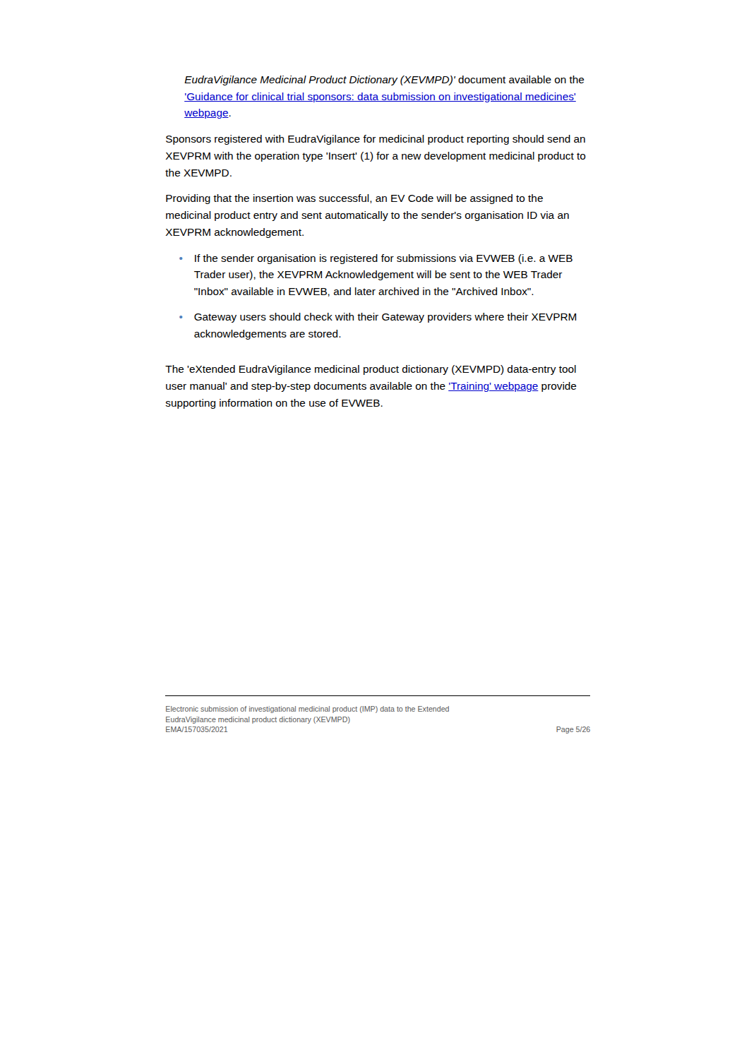EudraVigilance Medicinal Product Dictionary (XEVMPD)' document available on the 'Guidance for clinical trial sponsors: data submission on investigational medicines' webpage.
Sponsors registered with EudraVigilance for medicinal product reporting should send an XEVPRM with the operation type 'Insert' (1) for a new development medicinal product to the XEVMPD.
Providing that the insertion was successful, an EV Code will be assigned to the medicinal product entry and sent automatically to the sender's organisation ID via an XEVPRM acknowledgement.
If the sender organisation is registered for submissions via EVWEB (i.e. a WEB Trader user), the XEVPRM Acknowledgement will be sent to the WEB Trader "Inbox" available in EVWEB, and later archived in the "Archived Inbox".
Gateway users should check with their Gateway providers where their XEVPRM acknowledgements are stored.
The 'eXtended EudraVigilance medicinal product dictionary (XEVMPD) data-entry tool user manual' and step-by-step documents available on the 'Training' webpage provide supporting information on the use of EVWEB.
Electronic submission of investigational medicinal product (IMP) data to the Extended
EudraVigilance medicinal product dictionary (XEVMPD)
EMA/157035/2021
Page 5/26